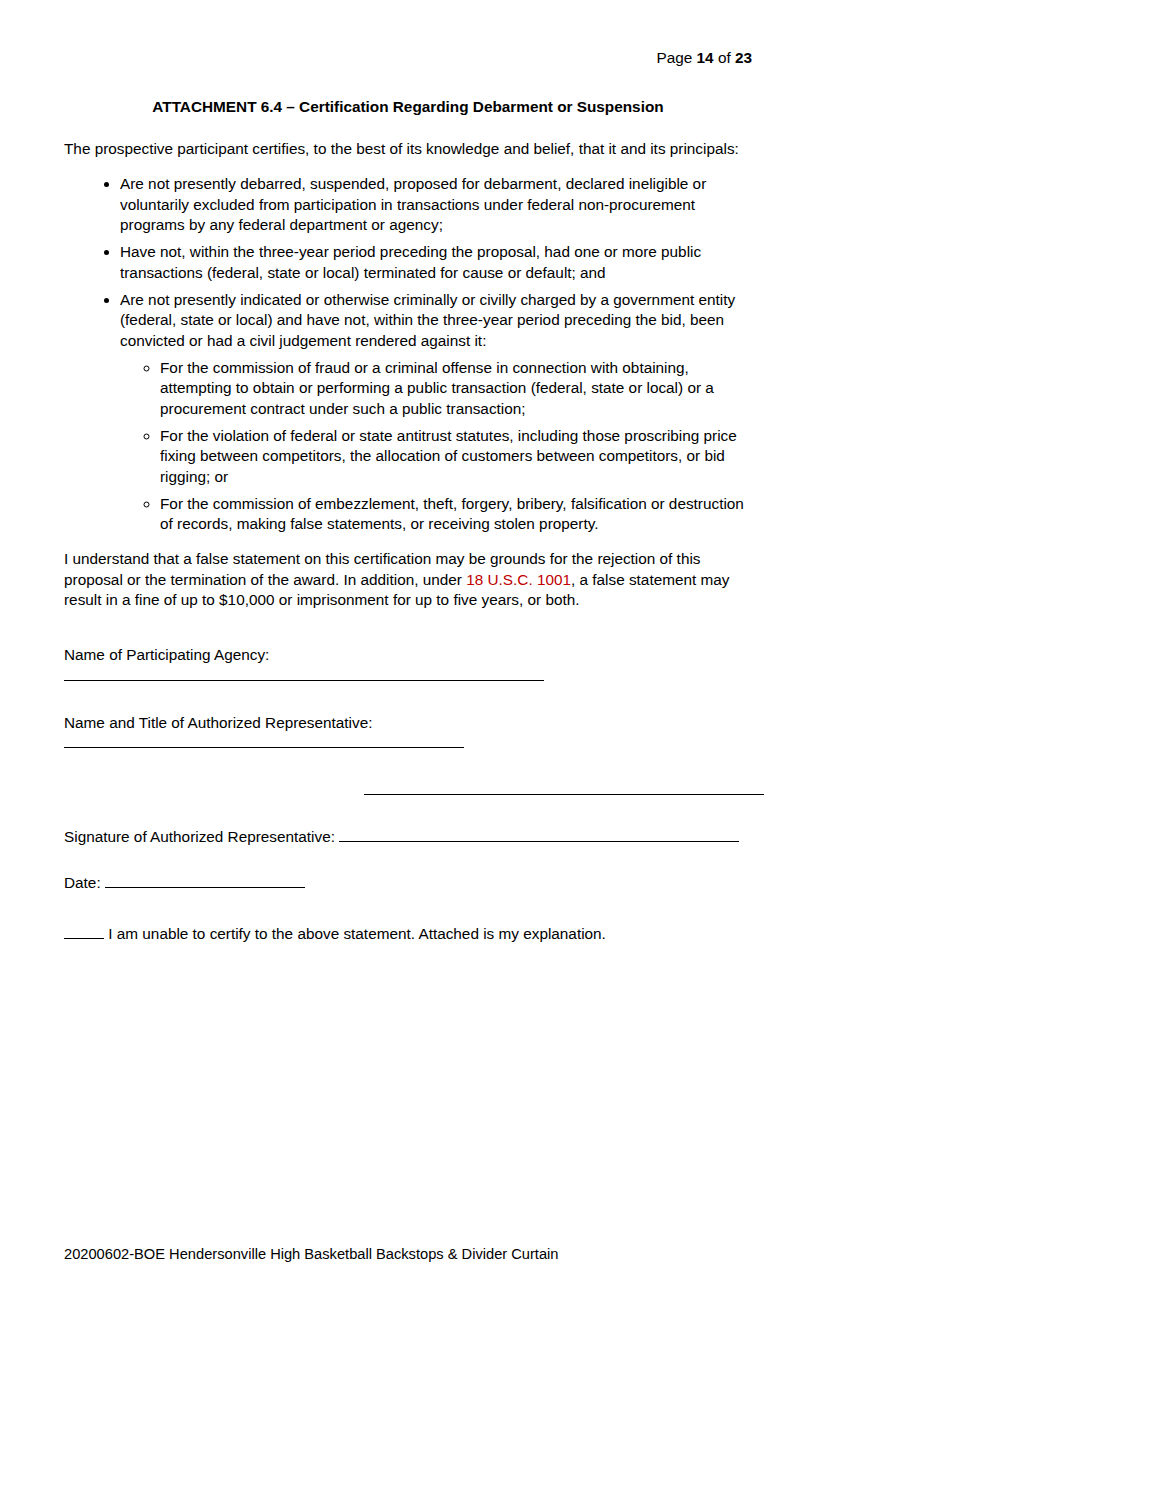Page 14 of 23
ATTACHMENT 6.4 – Certification Regarding Debarment or Suspension
The prospective participant certifies, to the best of its knowledge and belief, that it and its principals:
Are not presently debarred, suspended, proposed for debarment, declared ineligible or voluntarily excluded from participation in transactions under federal non-procurement programs by any federal department or agency;
Have not, within the three-year period preceding the proposal, had one or more public transactions (federal, state or local) terminated for cause or default; and
Are not presently indicated or otherwise criminally or civilly charged by a government entity (federal, state or local) and have not, within the three-year period preceding the bid, been convicted or had a civil judgement rendered against it:
For the commission of fraud or a criminal offense in connection with obtaining, attempting to obtain or performing a public transaction (federal, state or local) or a procurement contract under such a public transaction;
For the violation of federal or state antitrust statutes, including those proscribing price fixing between competitors, the allocation of customers between competitors, or bid rigging; or
For the commission of embezzlement, theft, forgery, bribery, falsification or destruction of records, making false statements, or receiving stolen property.
I understand that a false statement on this certification may be grounds for the rejection of this proposal or the termination of the award. In addition, under 18 U.S.C. 1001, a false statement may result in a fine of up to $10,000 or imprisonment for up to five years, or both.
Name of Participating Agency:
Name and Title of Authorized Representative:
Signature of Authorized Representative:
Date:
I am unable to certify to the above statement. Attached is my explanation.
20200602-BOE Hendersonville High Basketball Backstops & Divider Curtain